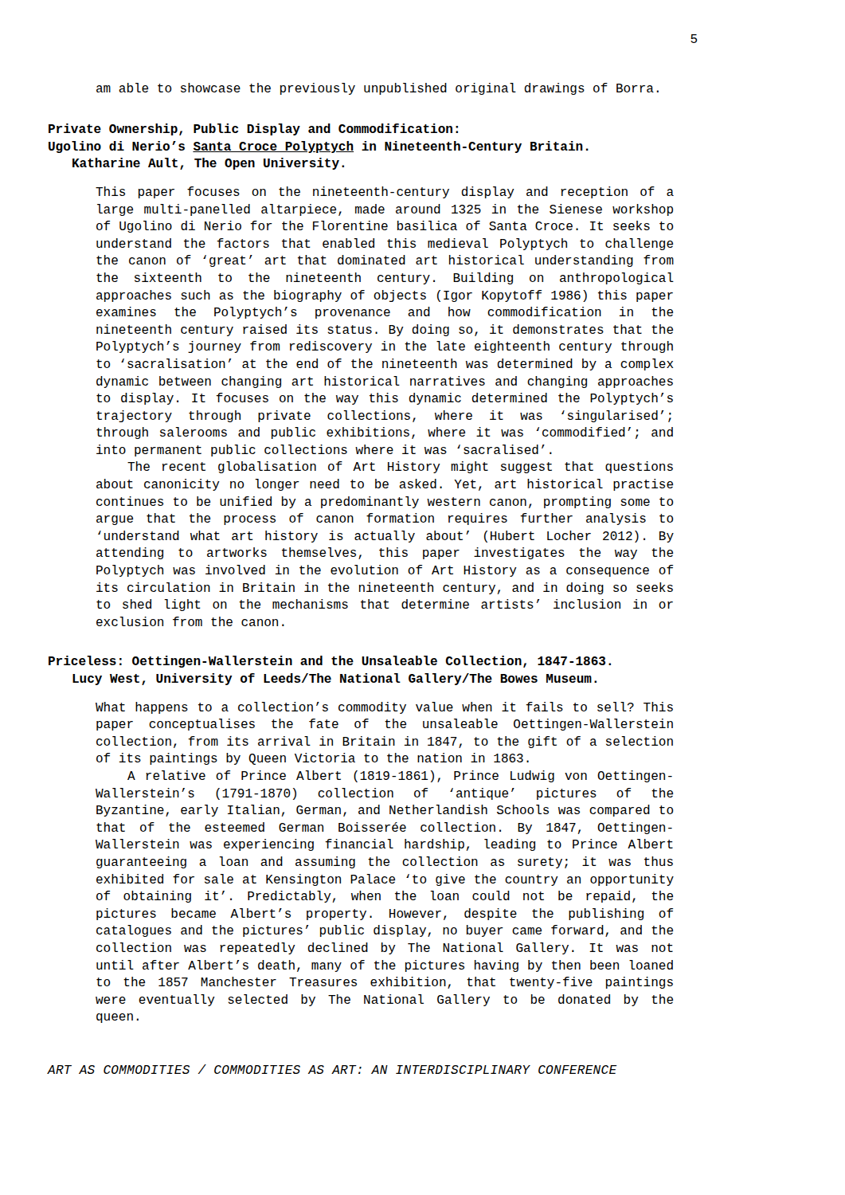5
am able to showcase the previously unpublished original drawings of Borra.
Private Ownership, Public Display and Commodification: Ugolino di Nerio’s Santa Croce Polyptych in Nineteenth-Century Britain. Katharine Ault, The Open University.
This paper focuses on the nineteenth-century display and reception of a large multi-panelled altarpiece, made around 1325 in the Sienese workshop of Ugolino di Nerio for the Florentine basilica of Santa Croce. It seeks to understand the factors that enabled this medieval Polyptych to challenge the canon of ‘great’ art that dominated art historical understanding from the sixteenth to the nineteenth century. Building on anthropological approaches such as the biography of objects (Igor Kopytoff 1986) this paper examines the Polyptych’s provenance and how commodification in the nineteenth century raised its status. By doing so, it demonstrates that the Polyptych’s journey from rediscovery in the late eighteenth century through to ‘sacralisation’ at the end of the nineteenth was determined by a complex dynamic between changing art historical narratives and changing approaches to display. It focuses on the way this dynamic determined the Polyptych’s trajectory through private collections, where it was ‘singularised’; through salerooms and public exhibitions, where it was ‘commodified’; and into permanent public collections where it was ‘sacralised’.
The recent globalisation of Art History might suggest that questions about canonicity no longer need to be asked. Yet, art historical practise continues to be unified by a predominantly western canon, prompting some to argue that the process of canon formation requires further analysis to ‘understand what art history is actually about’ (Hubert Locher 2012). By attending to artworks themselves, this paper investigates the way the Polyptych was involved in the evolution of Art History as a consequence of its circulation in Britain in the nineteenth century, and in doing so seeks to shed light on the mechanisms that determine artists’ inclusion in or exclusion from the canon.
Priceless: Oettingen-Wallerstein and the Unsaleable Collection, 1847-1863. Lucy West, University of Leeds/The National Gallery/The Bowes Museum.
What happens to a collection’s commodity value when it fails to sell? This paper conceptualises the fate of the unsaleable Oettingen-Wallerstein collection, from its arrival in Britain in 1847, to the gift of a selection of its paintings by Queen Victoria to the nation in 1863.
A relative of Prince Albert (1819-1861), Prince Ludwig von Oettingen-Wallerstein’s (1791-1870) collection of ‘antique’ pictures of the Byzantine, early Italian, German, and Netherlandish Schools was compared to that of the esteemed German Boisserée collection. By 1847, Oettingen-Wallerstein was experiencing financial hardship, leading to Prince Albert guaranteeing a loan and assuming the collection as surety; it was thus exhibited for sale at Kensington Palace ‘to give the country an opportunity of obtaining it’. Predictably, when the loan could not be repaid, the pictures became Albert’s property. However, despite the publishing of catalogues and the pictures’ public display, no buyer came forward, and the collection was repeatedly declined by The National Gallery. It was not until after Albert’s death, many of the pictures having by then been loaned to the 1857 Manchester Treasures exhibition, that twenty-five paintings were eventually selected by The National Gallery to be donated by the queen.
ART AS COMMODITIES / COMMODITIES AS ART: AN INTERDISCIPLINARY CONFERENCE